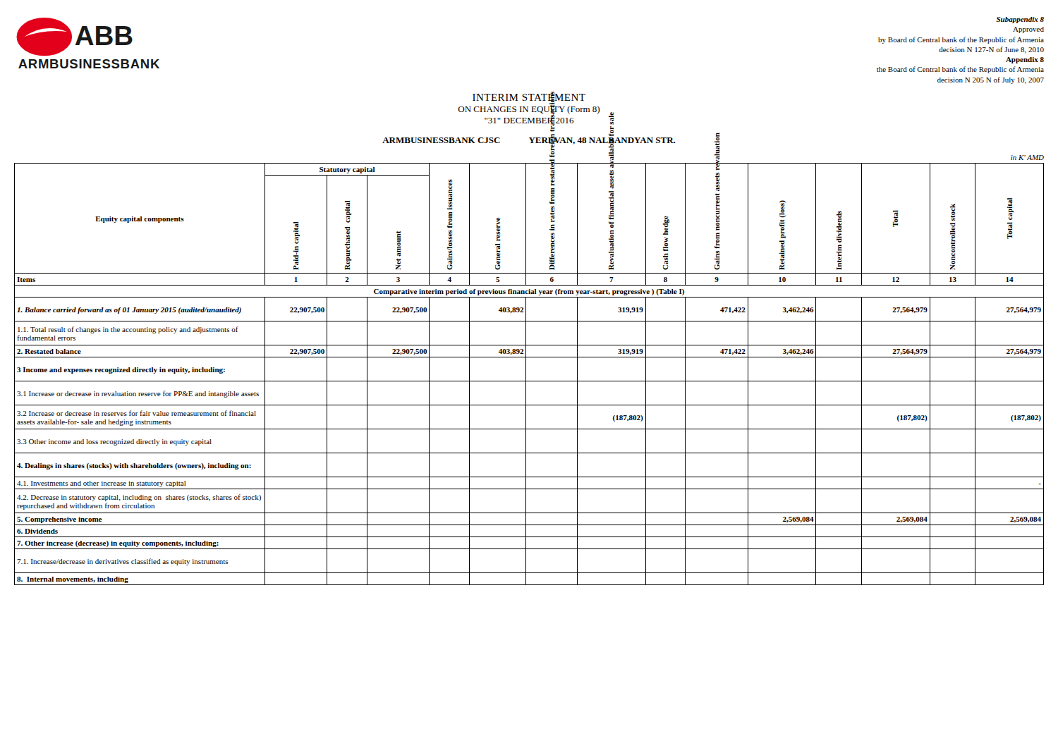ABB ARMBUSINESSBANK
Subappendix 8
Approved
by Board of Central bank of the Republic of Armenia
decision N 127-N of June 8, 2010
Appendix 8
the Board of Central bank of the Republic of Armenia
decision N 205 N of July 10, 2007
INTERIM STATEMENT
ON CHANGES IN EQUITY (Form 8)
"31" DECEMBER 2016
ARMBUSINESSBANK CJSC YEREVAN, 48 NALBANDYAN STR.
in K' AMD
| Equity capital components | Statutory capital | Gains/losses from issuances | General reserve | Differences in rates from restated foreign transactions | Revaluation of financial assets available for sale | Cash flow hedge | Gains from noncurrent assets revaluation | Retained profit (loss) | Interim dividends | Total | Noncontrolled stock | Total capital |
| --- | --- | --- | --- | --- | --- | --- | --- | --- | --- | --- | --- | --- |
| Paid-in capital | Repurchased capital | Net amount |
| Items | 1 | 2 | 3 | 4 | 5 | 6 | 7 | 8 | 9 | 10 | 11 | 12 | 13 | 14 |
| Comparative interim period of previous financial year (from year-start, progressive ) (Table I) |
| 1. Balance carried forward as of 01 January 2015 (audited/unaudited) | 22,907,500 | | 22,907,500 | | 403,892 | | 319,919 | | 471,422 | 3,462,246 | | 27,564,979 | | 27,564,979 |
| 1.1. Total result of changes in the accounting policy and adjustments of fundamental errors | | | | | | | | | | | | | | |
| 2. Restated balance | 22,907,500 | | 22,907,500 | | 403,892 | | 319,919 | | 471,422 | 3,462,246 | | 27,564,979 | | 27,564,979 |
| 3 Income and expenses recognized directly in equity, including: | | | | | | | | | | | | | | |
| 3.1 Increase or decrease in revaluation reserve for PP&E and intangible assets | | | | | | | | | | | | | | |
| 3.2 Increase or decrease in reserves for fair value remeasurement of financial assets available-for- sale and hedging instruments | | | | | | | (187,802) | | | | | (187,802) | | (187,802) |
| 3.3 Other income and loss recognized directly in equity capital | | | | | | | | | | | | | | |
| 4. Dealings in shares (stocks) with shareholders (owners), including on: | | | | | | | | | | | | | | |
| 4.1. Investments and other increase in statutory capital | | | | | | | | | | | | | | - |
| 4.2. Decrease in statutory capital, including on shares (stocks, shares of stock) repurchased and withdrawn from circulation | | | | | | | | | | | | | | |
| 5. Comprehensive income | | | | | | | | | | 2,569,084 | | 2,569,084 | | 2,569,084 |
| 6. Dividends | | | | | | | | | | | | | | |
| 7. Other increase (decrease) in equity components, including: | | | | | | | | | | | | | | |
| 7.1. Increase/decrease in derivatives classified as equity instruments | | | | | | | | | | | | | | |
| 8. Internal movements, including | | | | | | | | | | | | | | |